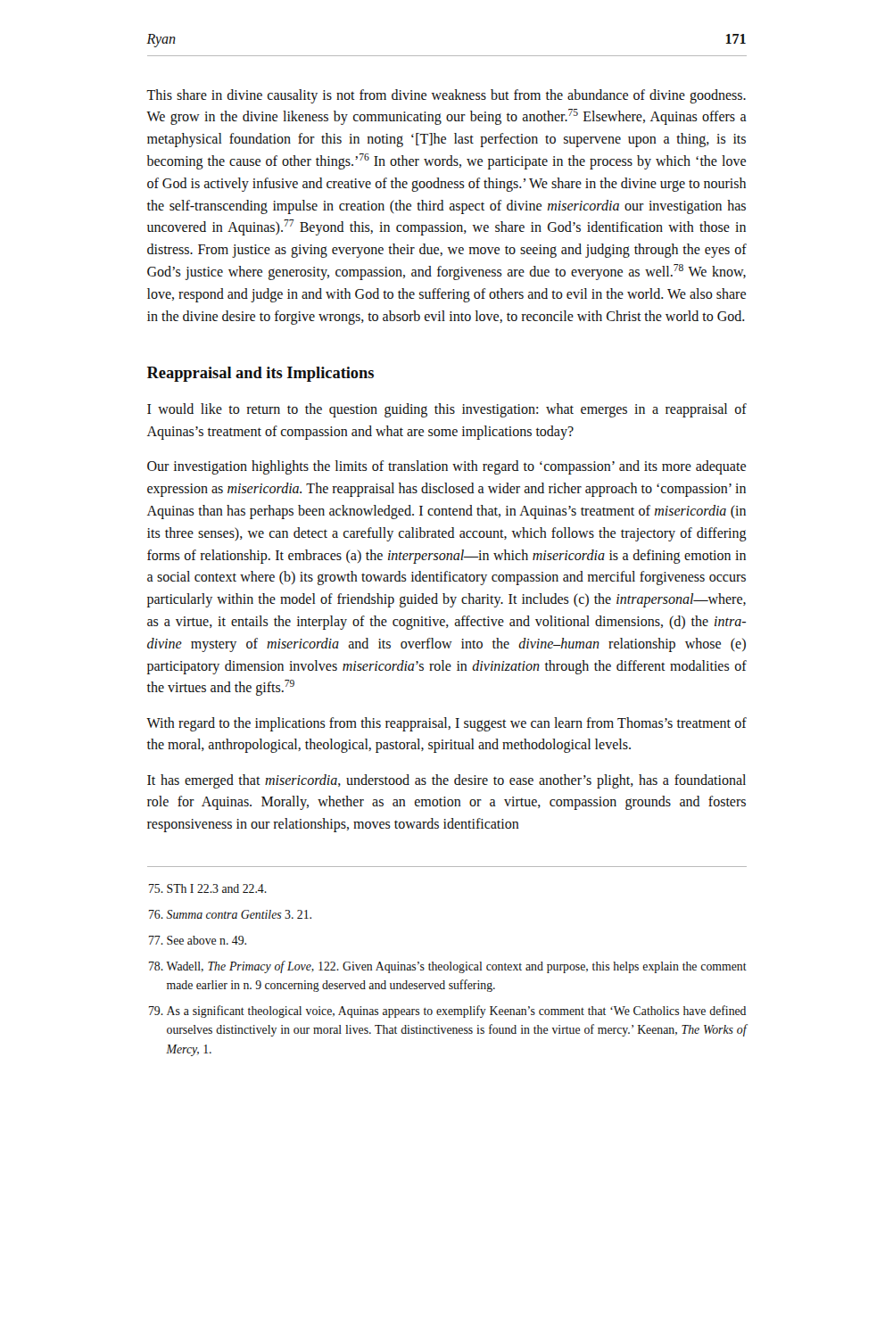Ryan 171
This share in divine causality is not from divine weakness but from the abundance of divine goodness. We grow in the divine likeness by communicating our being to another.75 Elsewhere, Aquinas offers a metaphysical foundation for this in noting ‘[T]he last perfection to supervene upon a thing, is its becoming the cause of other things.’76 In other words, we participate in the process by which ‘the love of God is actively infusive and creative of the goodness of things.’ We share in the divine urge to nourish the self-transcending impulse in creation (the third aspect of divine misericordia our investigation has uncovered in Aquinas).77 Beyond this, in compassion, we share in God’s identification with those in distress. From justice as giving everyone their due, we move to seeing and judging through the eyes of God’s justice where generosity, compassion, and forgiveness are due to everyone as well.78 We know, love, respond and judge in and with God to the suffering of others and to evil in the world. We also share in the divine desire to forgive wrongs, to absorb evil into love, to reconcile with Christ the world to God.
Reappraisal and its Implications
I would like to return to the question guiding this investigation: what emerges in a reappraisal of Aquinas’s treatment of compassion and what are some implications today?
Our investigation highlights the limits of translation with regard to ‘compassion’ and its more adequate expression as misericordia. The reappraisal has disclosed a wider and richer approach to ‘compassion’ in Aquinas than has perhaps been acknowledged. I contend that, in Aquinas’s treatment of misericordia (in its three senses), we can detect a carefully calibrated account, which follows the trajectory of differing forms of relationship. It embraces (a) the interpersonal—in which misericordia is a defining emotion in a social context where (b) its growth towards identificatory compassion and merciful forgiveness occurs particularly within the model of friendship guided by charity. It includes (c) the intrapersonal—where, as a virtue, it entails the interplay of the cognitive, affective and volitional dimensions, (d) the intra-divine mystery of misericordia and its overflow into the divine–human relationship whose (e) participatory dimension involves misericordia’s role in divinization through the different modalities of the virtues and the gifts.79
With regard to the implications from this reappraisal, I suggest we can learn from Thomas’s treatment of the moral, anthropological, theological, pastoral, spiritual and methodological levels.
It has emerged that misericordia, understood as the desire to ease another’s plight, has a foundational role for Aquinas. Morally, whether as an emotion or a virtue, compassion grounds and fosters responsiveness in our relationships, moves towards identification
STh I 22.3 and 22.4.
Summa contra Gentiles 3. 21.
See above n. 49.
Wadell, The Primacy of Love, 122. Given Aquinas’s theological context and purpose, this helps explain the comment made earlier in n. 9 concerning deserved and undeserved suffering.
As a significant theological voice, Aquinas appears to exemplify Keenan’s comment that ‘We Catholics have defined ourselves distinctively in our moral lives. That distinctiveness is found in the virtue of mercy.’ Keenan, The Works of Mercy, 1.